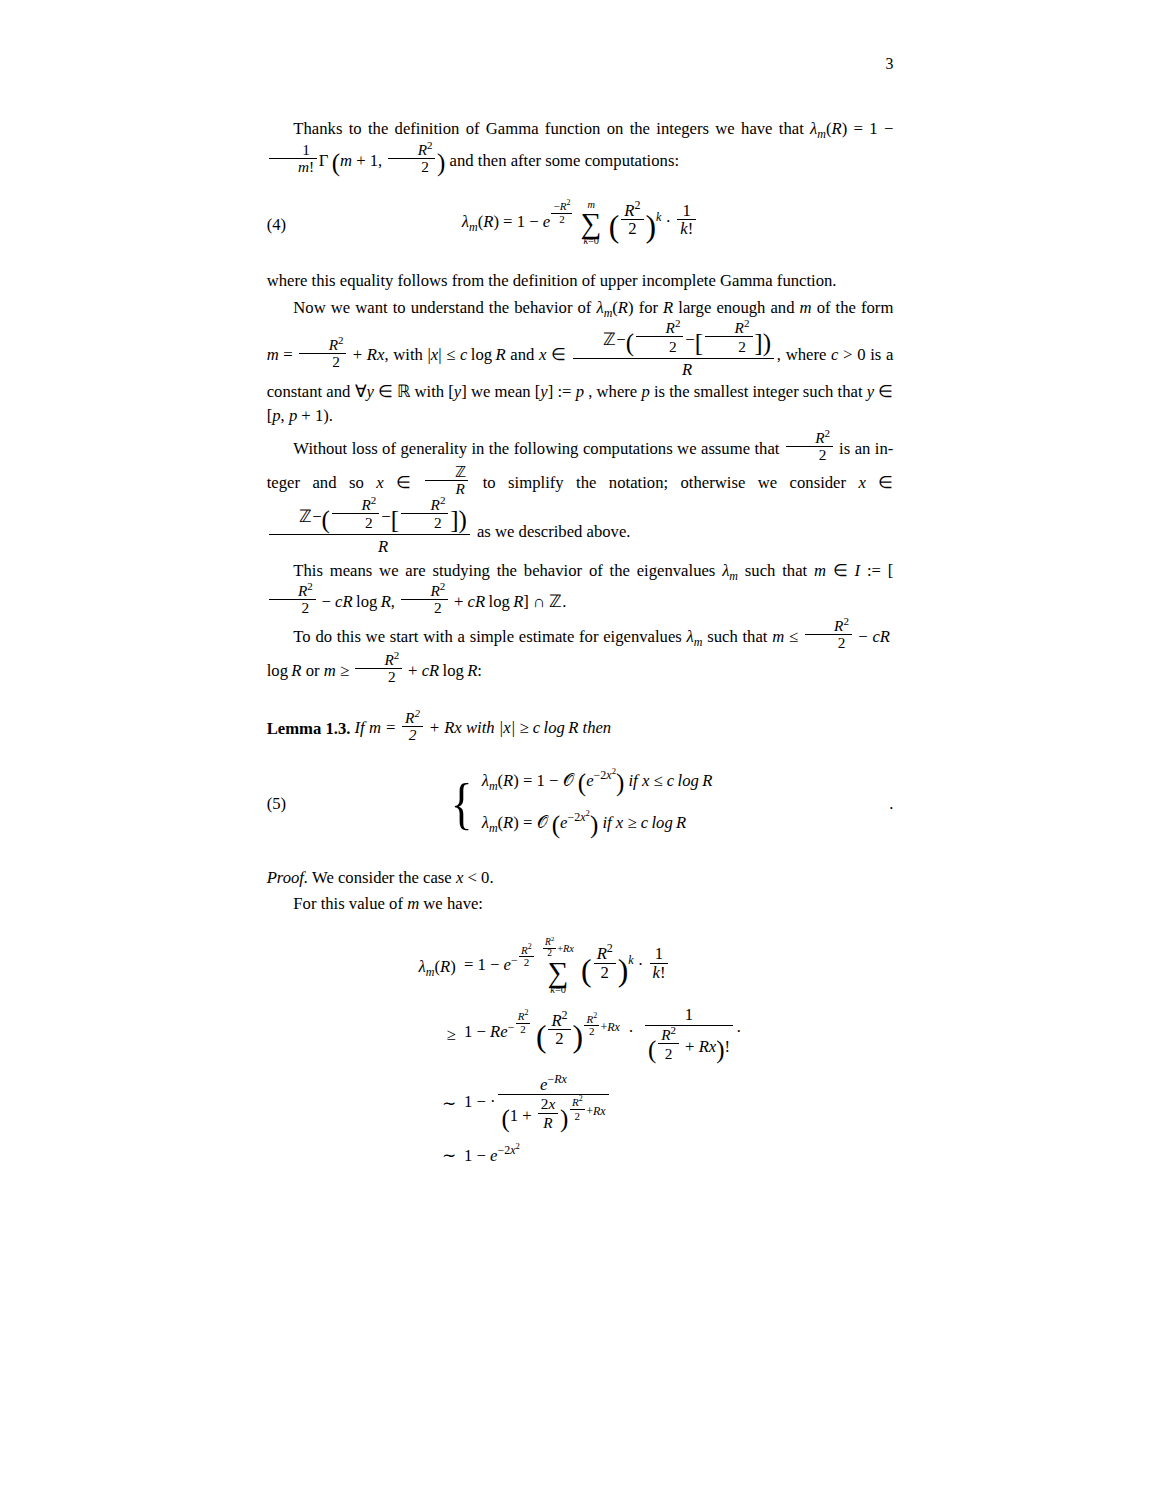3
Thanks to the definition of Gamma function on the integers we have that λm(R) = 1 − 1 m!Γ (m + 1, R22) and then after some computations:
(4)
λm(R) = 1 − e−R22 m∑k=0 (R22)k · 1 k!
where this equality follows from the definition of upper incomplete Gamma function.
Now we want to understand the behavior of λm(R) for R large enough and m of the form m = R22 + Rx, with |x| ≤ c log R and x ∈ ℤ−(R22−[R22]) R, where c > 0 is a constant and ∀y ∈ ℝ with [y] we mean [y] := p , where p is the smallest integer such that y ∈ [p, p + 1).
Without loss of generality in the following computations we assume that R22 is an integer and so x ∈ ℤR to simplify the notation; otherwise we consider x ∈ ℤ−(R22−[R22]) R as we described above.
This means we are studying the behavior of the eigenvalues λm such that m ∈ I := [R22 − cR log R, R22 + cR log R] ∩ ℤ.
To do this we start with a simple estimate for eigenvalues λm such that m ≤ R22 − cR log R or m ≥ R22 + cR log R:
Lemma 1.3. If m = R22 + Rx with |x| ≥ c log R then
(5)
{
λm(R) = 1 − 𝒪 (e−2x2) if x ≤ c log R
λm(R) = 𝒪 (e−2x2) if x ≥ c log R
.
Proof. We consider the case x < 0.
For this value of m we have:
λm(R)
= 1 − e−R22 R22+Rx∑k=0 (R22)k · 1 k!
≥
1 − Re−R22 (R22)R22+Rx · 1(R22 + Rx)!·
∼
1 − ·e−Rx(1 + 2x R)R22+Rx
∼
1 − e−2x2